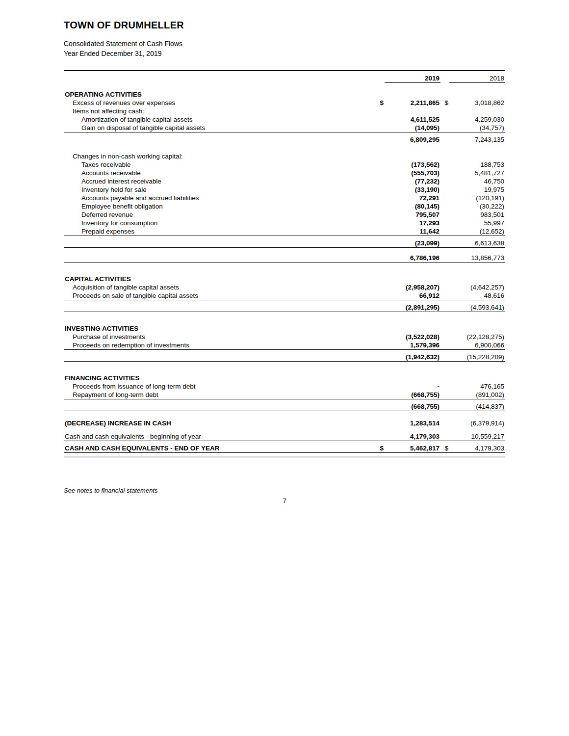TOWN OF DRUMHELLER
Consolidated Statement of Cash Flows
Year Ended December 31, 2019
| | | 2019 | | 2018 |
| OPERATING ACTIVITIES | | | | |
| Excess of revenues over expenses | $ | 2,211,865 | $ | 3,018,862 |
| Items not affecting cash: | | | | |
| Amortization of tangible capital assets | | 4,611,525 | | 4,259,030 |
| Gain on disposal of tangible capital assets | | (14,095) | | (34,757) |
| | | 6,809,295 | | 7,243,135 |
| Changes in non-cash working capital: | | | | |
| Taxes receivable | | (173,562) | | 188,753 |
| Accounts receivable | | (555,703) | | 5,481,727 |
| Accrued interest receivable | | (77,232) | | 46,750 |
| Inventory held for sale | | (33,190) | | 19,975 |
| Accounts payable and accrued liabilities | | 72,291 | | (120,191) |
| Employee benefit obligation | | (80,145) | | (30,222) |
| Deferred revenue | | 795,507 | | 983,501 |
| Inventory for consumption | | 17,293 | | 55,997 |
| Prepaid expenses | | 11,642 | | (12,652) |
| | | (23,099) | | 6,613,638 |
| | | 6,786,196 | | 13,856,773 |
| CAPITAL ACTIVITIES | | | | |
| Acquisition of tangible capital assets | | (2,958,207) | | (4,642,257) |
| Proceeds on sale of tangible capital assets | | 66,912 | | 48,616 |
| | | (2,891,295) | | (4,593,641) |
| INVESTING ACTIVITIES | | | | |
| Purchase of investments | | (3,522,028) | | (22,128,275) |
| Proceeds on redemption of investments | | 1,579,396 | | 6,900,066 |
| | | (1,942,632) | | (15,228,209) |
| FINANCING ACTIVITIES | | | | |
| Proceeds from issuance of long-term debt | | - | | 476,165 |
| Repayment of long-term debt | | (668,755) | | (891,002) |
| | | (668,755) | | (414,837) |
| (DECREASE) INCREASE IN CASH | | 1,283,514 | | (6,379,914) |
| Cash and cash equivalents - beginning of year | | 4,179,303 | | 10,559,217 |
| CASH AND CASH EQUIVALENTS - END OF YEAR | $ | 5,462,817 | $ | 4,179,303 |
See notes to financial statements
7